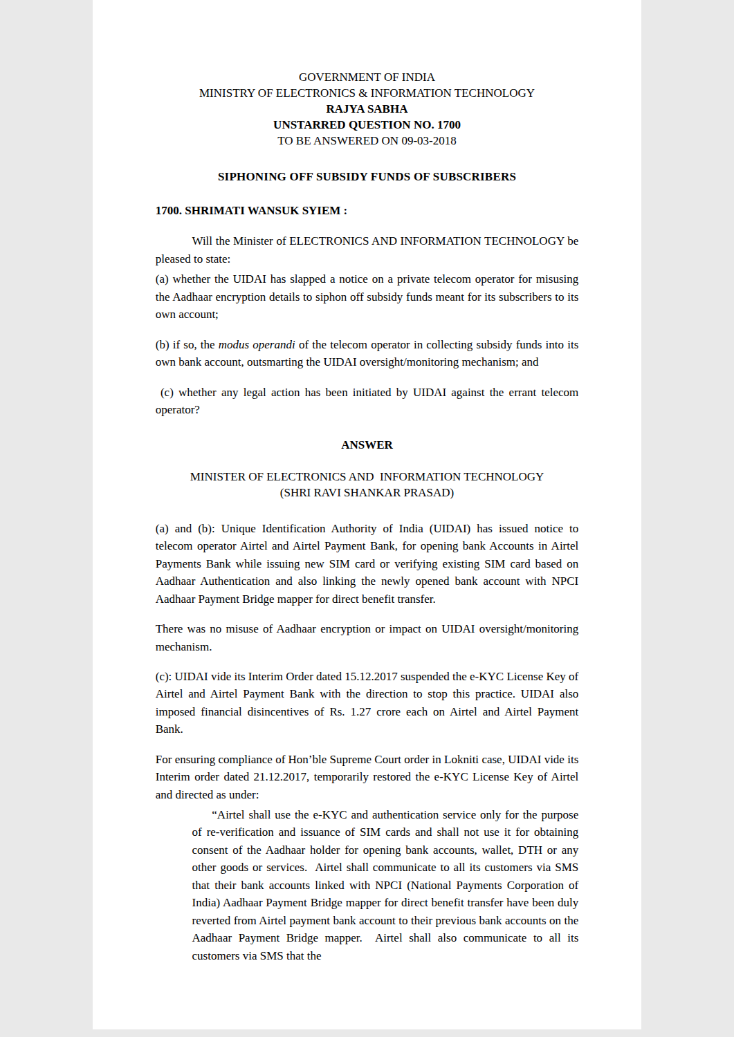Government of India Ministry of Electronics & Information Technology Rajya Sabha Unstarred Question No. 1700 To be answered on 09-03-2018
Siphoning off Subsidy Funds of Subscribers
1700. Shrimati Wansuk Syiem :
Will the Minister of ELECTRONICS AND INFORMATION TECHNOLOGY be pleased to state:
(a) whether the UIDAI has slapped a notice on a private telecom operator for misusing the Aadhaar encryption details to siphon off subsidy funds meant for its subscribers to its own account;
(b) if so, the modus operandi of the telecom operator in collecting subsidy funds into its own bank account, outsmarting the UIDAI oversight/monitoring mechanism; and
(c) whether any legal action has been initiated by UIDAI against the errant telecom operator?
Answer
Minister of Electronics and Information Technology (Shri Ravi Shankar Prasad)
(a) and (b): Unique Identification Authority of India (UIDAI) has issued notice to telecom operator Airtel and Airtel Payment Bank, for opening bank Accounts in Airtel Payments Bank while issuing new SIM card or verifying existing SIM card based on Aadhaar Authentication and also linking the newly opened bank account with NPCI Aadhaar Payment Bridge mapper for direct benefit transfer.
There was no misuse of Aadhaar encryption or impact on UIDAI oversight/monitoring mechanism.
(c): UIDAI vide its Interim Order dated 15.12.2017 suspended the e-KYC License Key of Airtel and Airtel Payment Bank with the direction to stop this practice. UIDAI also imposed financial disincentives of Rs. 1.27 crore each on Airtel and Airtel Payment Bank.
For ensuring compliance of Hon’ble Supreme Court order in Lokniti case, UIDAI vide its Interim order dated 21.12.2017, temporarily restored the e-KYC License Key of Airtel and directed as under:
“Airtel shall use the e-KYC and authentication service only for the purpose of re-verification and issuance of SIM cards and shall not use it for obtaining consent of the Aadhaar holder for opening bank accounts, wallet, DTH or any other goods or services. Airtel shall communicate to all its customers via SMS that their bank accounts linked with NPCI (National Payments Corporation of India) Aadhaar Payment Bridge mapper for direct benefit transfer have been duly reverted from Airtel payment bank account to their previous bank accounts on the Aadhaar Payment Bridge mapper. Airtel shall also communicate to all its customers via SMS that the